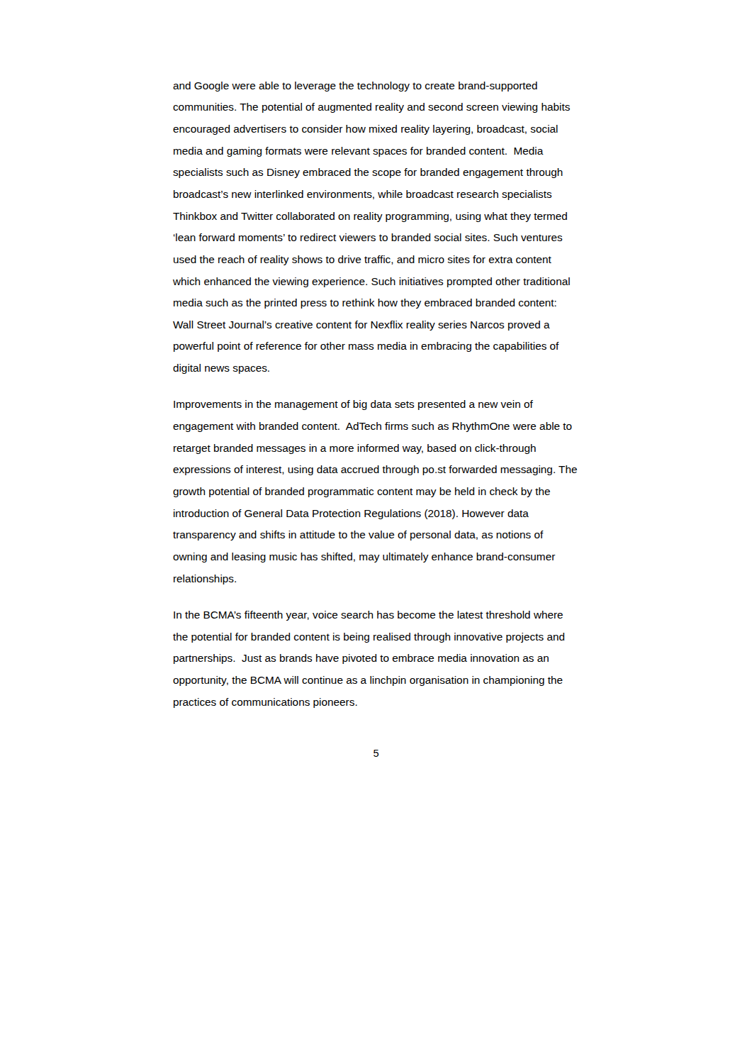and Google were able to leverage the technology to create brand-supported communities. The potential of augmented reality and second screen viewing habits encouraged advertisers to consider how mixed reality layering, broadcast, social media and gaming formats were relevant spaces for branded content. Media specialists such as Disney embraced the scope for branded engagement through broadcast’s new interlinked environments, while broadcast research specialists Thinkbox and Twitter collaborated on reality programming, using what they termed ‘lean forward moments’ to redirect viewers to branded social sites. Such ventures used the reach of reality shows to drive traffic, and micro sites for extra content which enhanced the viewing experience. Such initiatives prompted other traditional media such as the printed press to rethink how they embraced branded content: Wall Street Journal’s creative content for Nexflix reality series Narcos proved a powerful point of reference for other mass media in embracing the capabilities of digital news spaces.
Improvements in the management of big data sets presented a new vein of engagement with branded content. AdTech firms such as RhythmOne were able to retarget branded messages in a more informed way, based on click-through expressions of interest, using data accrued through po.st forwarded messaging. The growth potential of branded programmatic content may be held in check by the introduction of General Data Protection Regulations (2018). However data transparency and shifts in attitude to the value of personal data, as notions of owning and leasing music has shifted, may ultimately enhance brand-consumer relationships.
In the BCMA’s fifteenth year, voice search has become the latest threshold where the potential for branded content is being realised through innovative projects and partnerships. Just as brands have pivoted to embrace media innovation as an opportunity, the BCMA will continue as a linchpin organisation in championing the practices of communications pioneers.
5